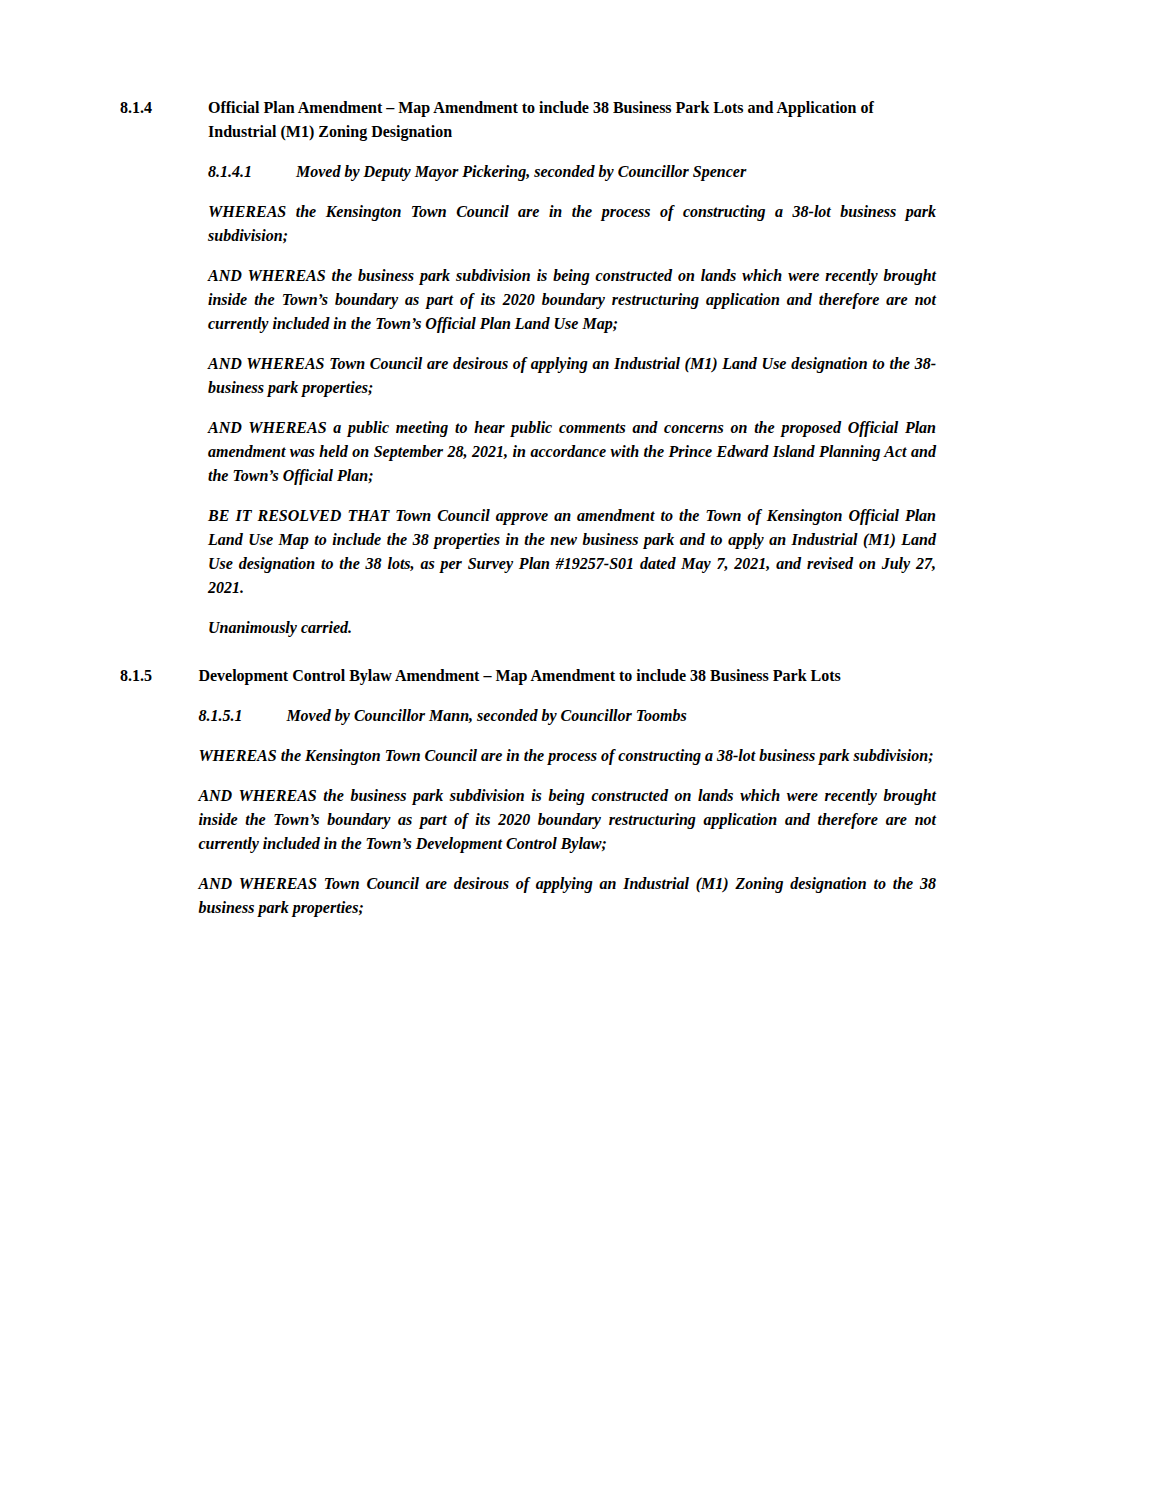8.1.4 Official Plan Amendment – Map Amendment to include 38 Business Park Lots and Application of Industrial (M1) Zoning Designation
8.1.4.1 Moved by Deputy Mayor Pickering, seconded by Councillor Spencer
WHEREAS the Kensington Town Council are in the process of constructing a 38-lot business park subdivision;
AND WHEREAS the business park subdivision is being constructed on lands which were recently brought inside the Town’s boundary as part of its 2020 boundary restructuring application and therefore are not currently included in the Town’s Official Plan Land Use Map;
AND WHEREAS Town Council are desirous of applying an Industrial (M1) Land Use designation to the 38-business park properties;
AND WHEREAS a public meeting to hear public comments and concerns on the proposed Official Plan amendment was held on September 28, 2021, in accordance with the Prince Edward Island Planning Act and the Town’s Official Plan;
BE IT RESOLVED THAT Town Council approve an amendment to the Town of Kensington Official Plan Land Use Map to include the 38 properties in the new business park and to apply an Industrial (M1) Land Use designation to the 38 lots, as per Survey Plan #19257-S01 dated May 7, 2021, and revised on July 27, 2021.
Unanimously carried.
8.1.5 Development Control Bylaw Amendment – Map Amendment to include 38 Business Park Lots
8.1.5.1 Moved by Councillor Mann, seconded by Councillor Toombs
WHEREAS the Kensington Town Council are in the process of constructing a 38-lot business park subdivision;
AND WHEREAS the business park subdivision is being constructed on lands which were recently brought inside the Town’s boundary as part of its 2020 boundary restructuring application and therefore are not currently included in the Town’s Development Control Bylaw;
AND WHEREAS Town Council are desirous of applying an Industrial (M1) Zoning designation to the 38 business park properties;